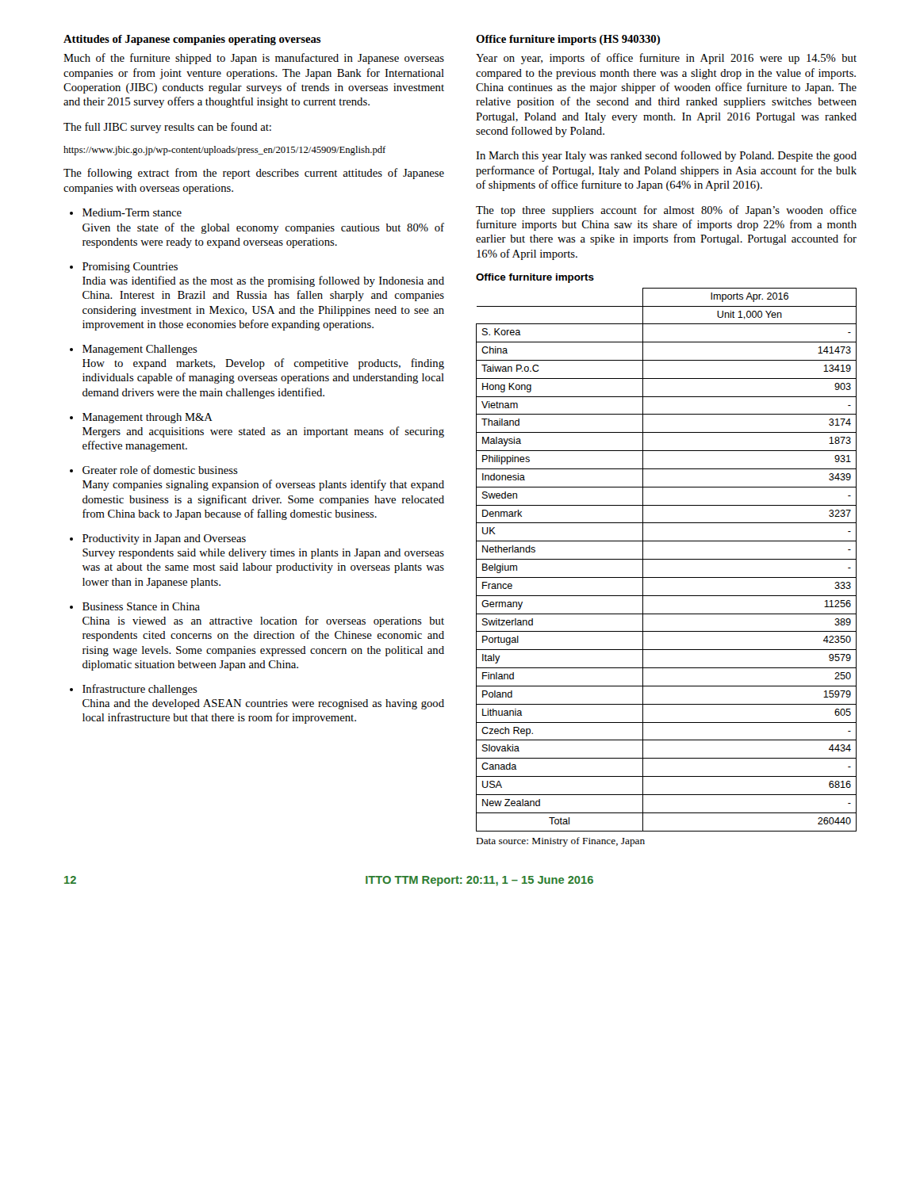Attitudes of Japanese companies operating overseas
Much of the furniture shipped to Japan is manufactured in Japanese overseas companies or from joint venture operations. The Japan Bank for International Cooperation (JIBC) conducts regular surveys of trends in overseas investment and their 2015 survey offers a thoughtful insight to current trends.
The full JIBC survey results can be found at:
https://www.jbic.go.jp/wp-content/uploads/press_en/2015/12/45909/English.pdf
The following extract from the report describes current attitudes of Japanese companies with overseas operations.
Medium-Term stance Given the state of the global economy companies cautious but 80% of respondents were ready to expand overseas operations.
Promising Countries India was identified as the most as the promising followed by Indonesia and China. Interest in Brazil and Russia has fallen sharply and companies considering investment in Mexico, USA and the Philippines need to see an improvement in those economies before expanding operations.
Management Challenges How to expand markets, Develop of competitive products, finding individuals capable of managing overseas operations and understanding local demand drivers were the main challenges identified.
Management through M&A Mergers and acquisitions were stated as an important means of securing effective management.
Greater role of domestic business Many companies signaling expansion of overseas plants identify that expand domestic business is a significant driver. Some companies have relocated from China back to Japan because of falling domestic business.
Productivity in Japan and Overseas Survey respondents said while delivery times in plants in Japan and overseas was at about the same most said labour productivity in overseas plants was lower than in Japanese plants.
Business Stance in China China is viewed as an attractive location for overseas operations but respondents cited concerns on the direction of the Chinese economic and rising wage levels. Some companies expressed concern on the political and diplomatic situation between Japan and China.
Infrastructure challenges China and the developed ASEAN countries were recognised as having good local infrastructure but that there is room for improvement.
Office furniture imports (HS 940330)
Year on year, imports of office furniture in April 2016 were up 14.5% but compared to the previous month there was a slight drop in the value of imports. China continues as the major shipper of wooden office furniture to Japan. The relative position of the second and third ranked suppliers switches between Portugal, Poland and Italy every month. In April 2016 Portugal was ranked second followed by Poland.
In March this year Italy was ranked second followed by Poland. Despite the good performance of Portugal, Italy and Poland shippers in Asia account for the bulk of shipments of office furniture to Japan (64% in April 2016).
The top three suppliers account for almost 80% of Japan’s wooden office furniture imports but China saw its share of imports drop 22% from a month earlier but there was a spike in imports from Portugal. Portugal accounted for 16% of April imports.
Office furniture imports
| | Imports Apr. 2016 |
| --- | --- |
| | Unit 1,000 Yen |
| S. Korea | - |
| China | 141473 |
| Taiwan P.o.C | 13419 |
| Hong Kong | 903 |
| Vietnam | - |
| Thailand | 3174 |
| Malaysia | 1873 |
| Philippines | 931 |
| Indonesia | 3439 |
| Sweden | - |
| Denmark | 3237 |
| UK | - |
| Netherlands | - |
| Belgium | - |
| France | 333 |
| Germany | 11256 |
| Switzerland | 389 |
| Portugal | 42350 |
| Italy | 9579 |
| Finland | 250 |
| Poland | 15979 |
| Lithuania | 605 |
| Czech Rep. | - |
| Slovakia | 4434 |
| Canada | - |
| USA | 6816 |
| New Zealand | - |
| Total | 260440 |
Data source: Ministry of Finance, Japan
12 ITTO TTM Report: 20:11, 1 – 15 June 2016